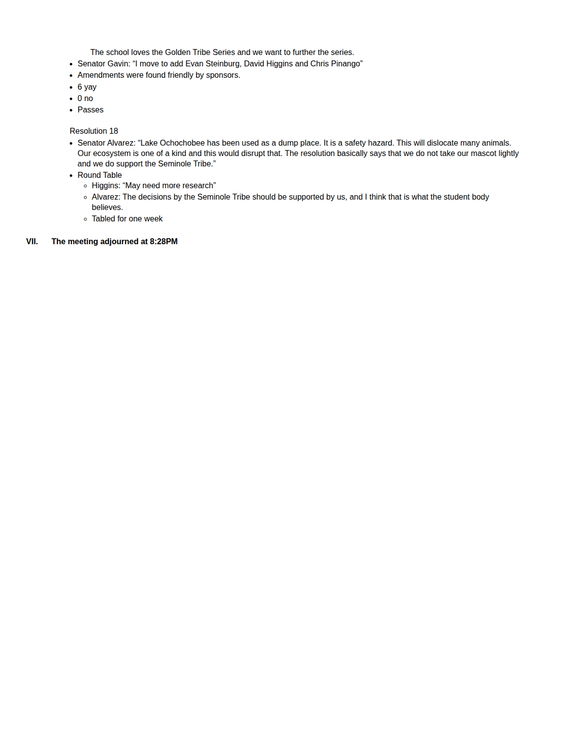The school loves the Golden Tribe Series and we want to further the series.
Senator Gavin: “I move to add Evan Steinburg, David Higgins and Chris Pinango”
Amendments were found friendly by sponsors.
6 yay
0 no
Passes
Resolution 18
Senator Alvarez: “Lake Ochochobee has been used as a dump place. It is a safety hazard. This will dislocate many animals. Our ecosystem is one of a kind and this would disrupt that. The resolution basically says that we do not take our mascot lightly and we do support the Seminole Tribe.”
Round Table
Higgins: “May need more research”
Alvarez: The decisions by the Seminole Tribe should be supported by us, and I think that is what the student body believes.
Tabled for one week
VII. The meeting adjourned at 8:28PM